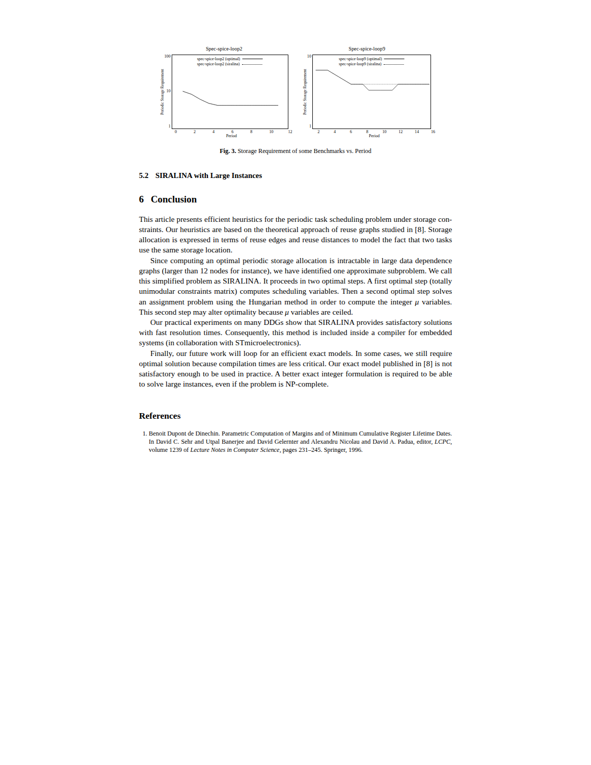Spec-spice-loop2
Periodic Storage Requirement
100 10 1
spec-spice-loop2 (optimal)
spec-spice-loop2 (siralina)
024681012
Period
Spec-spice-loop9
Periodic Storage Requirement
10 1
spec-spice-loop9 (optimal)
spec-spice-loop9 (siralina)
246810121416
Period
Fig. 3. Storage Requirement of some Benchmarks vs. Period
5.2 SIRALINA with Large Instances
6 Conclusion
This article presents efficient heuristics for the periodic task scheduling problem under storage constraints. Our heuristics are based on the theoretical approach of reuse graphs studied in [8]. Storage allocation is expressed in terms of reuse edges and reuse distances to model the fact that two tasks use the same storage location.
Since computing an optimal periodic storage allocation is intractable in large data dependence graphs (larger than 12 nodes for instance), we have identified one approximate subproblem. We call this simplified problem as SIRALINA. It proceeds in two optimal steps. A first optimal step (totally unimodular constraints matrix) computes scheduling variables. Then a second optimal step solves an assignment problem using the Hungarian method in order to compute the integer μ variables. This second step may alter optimality because μ variables are ceiled.
Our practical experiments on many DDGs show that SIRALINA provides satisfactory solutions with fast resolution times. Consequently, this method is included inside a compiler for embedded systems (in collaboration with STmicroelectronics).
Finally, our future work will loop for an efficient exact models. In some cases, we still require optimal solution because compilation times are less critical. Our exact model published in [8] is not satisfactory enough to be used in practice. A better exact integer formulation is required to be able to solve large instances, even if the problem is NP-complete.
References
Benoit Dupont de Dinechin. Parametric Computation of Margins and of Minimum Cumulative Register Lifetime Dates. In David C. Sehr and Utpal Banerjee and David Gelernter and Alexandru Nicolau and David A. Padua, editor, LCPC, volume 1239 of Lecture Notes in Computer Science, pages 231–245. Springer, 1996.